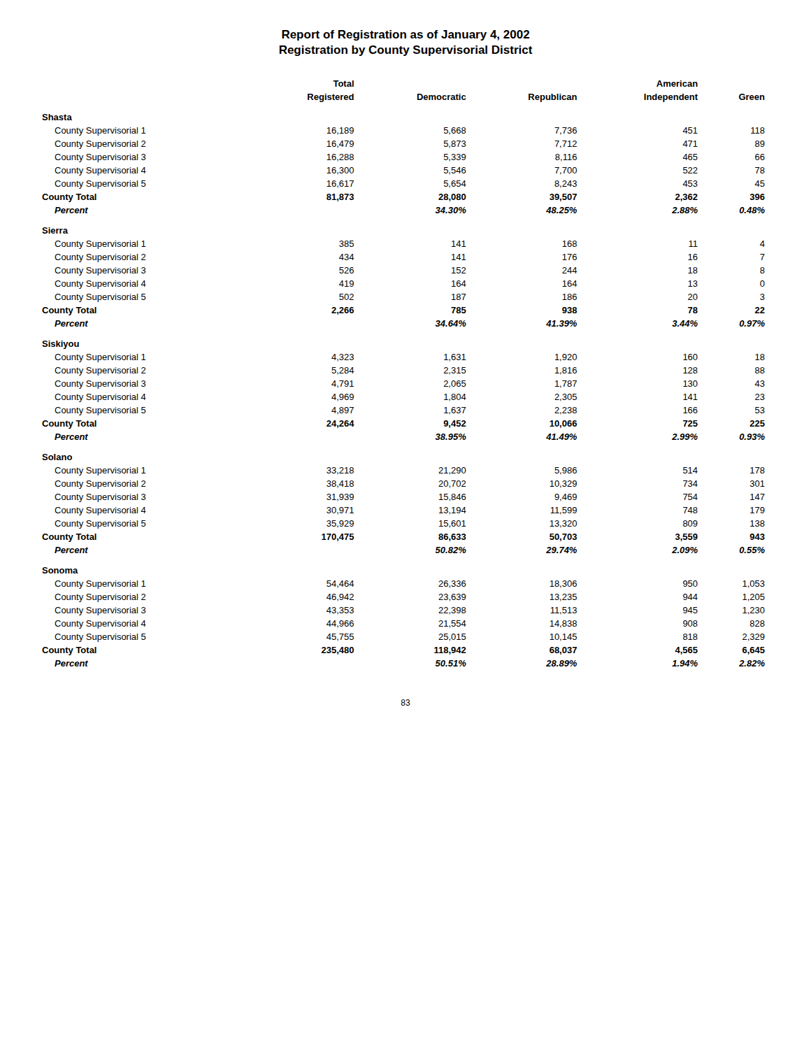Report of Registration as of January 4, 2002
Registration by County Supervisorial District
| | Total | | | American | |
| --- | --- | --- | --- | --- | --- |
| | Registered | Democratic | Republican | Independent | Green |
| Shasta |
| County Supervisorial 1 | 16,189 | 5,668 | 7,736 | 451 | 118 |
| County Supervisorial 2 | 16,479 | 5,873 | 7,712 | 471 | 89 |
| County Supervisorial 3 | 16,288 | 5,339 | 8,116 | 465 | 66 |
| County Supervisorial 4 | 16,300 | 5,546 | 7,700 | 522 | 78 |
| County Supervisorial 5 | 16,617 | 5,654 | 8,243 | 453 | 45 |
| County Total | 81,873 | 28,080 | 39,507 | 2,362 | 396 |
| Percent | | 34.30% | 48.25% | 2.88% | 0.48% |
| Sierra |
| County Supervisorial 1 | 385 | 141 | 168 | 11 | 4 |
| County Supervisorial 2 | 434 | 141 | 176 | 16 | 7 |
| County Supervisorial 3 | 526 | 152 | 244 | 18 | 8 |
| County Supervisorial 4 | 419 | 164 | 164 | 13 | 0 |
| County Supervisorial 5 | 502 | 187 | 186 | 20 | 3 |
| County Total | 2,266 | 785 | 938 | 78 | 22 |
| Percent | | 34.64% | 41.39% | 3.44% | 0.97% |
| Siskiyou |
| County Supervisorial 1 | 4,323 | 1,631 | 1,920 | 160 | 18 |
| County Supervisorial 2 | 5,284 | 2,315 | 1,816 | 128 | 88 |
| County Supervisorial 3 | 4,791 | 2,065 | 1,787 | 130 | 43 |
| County Supervisorial 4 | 4,969 | 1,804 | 2,305 | 141 | 23 |
| County Supervisorial 5 | 4,897 | 1,637 | 2,238 | 166 | 53 |
| County Total | 24,264 | 9,452 | 10,066 | 725 | 225 |
| Percent | | 38.95% | 41.49% | 2.99% | 0.93% |
| Solano |
| County Supervisorial 1 | 33,218 | 21,290 | 5,986 | 514 | 178 |
| County Supervisorial 2 | 38,418 | 20,702 | 10,329 | 734 | 301 |
| County Supervisorial 3 | 31,939 | 15,846 | 9,469 | 754 | 147 |
| County Supervisorial 4 | 30,971 | 13,194 | 11,599 | 748 | 179 |
| County Supervisorial 5 | 35,929 | 15,601 | 13,320 | 809 | 138 |
| County Total | 170,475 | 86,633 | 50,703 | 3,559 | 943 |
| Percent | | 50.82% | 29.74% | 2.09% | 0.55% |
| Sonoma |
| County Supervisorial 1 | 54,464 | 26,336 | 18,306 | 950 | 1,053 |
| County Supervisorial 2 | 46,942 | 23,639 | 13,235 | 944 | 1,205 |
| County Supervisorial 3 | 43,353 | 22,398 | 11,513 | 945 | 1,230 |
| County Supervisorial 4 | 44,966 | 21,554 | 14,838 | 908 | 828 |
| County Supervisorial 5 | 45,755 | 25,015 | 10,145 | 818 | 2,329 |
| County Total | 235,480 | 118,942 | 68,037 | 4,565 | 6,645 |
| Percent | | 50.51% | 28.89% | 1.94% | 2.82% |
83